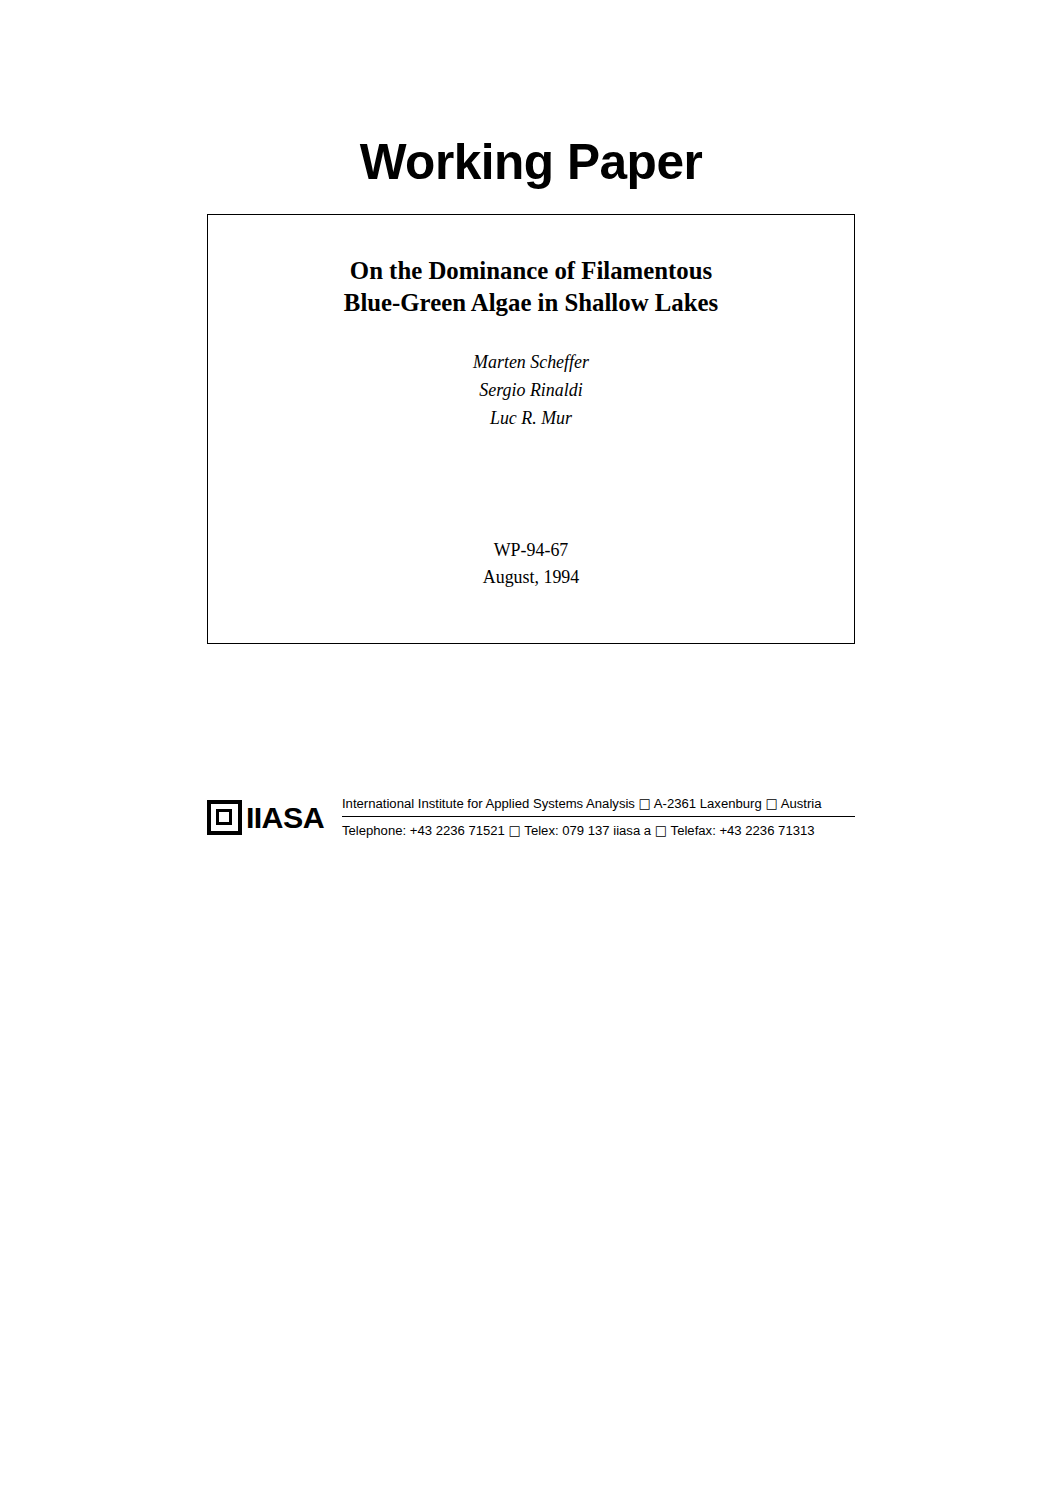Working Paper
On the Dominance of Filamentous
Blue-Green Algae in Shallow Lakes
Marten Scheffer Sergio Rinaldi Luc R. Mur
WP-94-67 August, 1994
IIASA
International Institute for Applied Systems Analysis □ A-2361 Laxenburg □ Austria
Telephone: +43 2236 71521 □ Telex: 079 137 iiasa a □ Telefax: +43 2236 71313